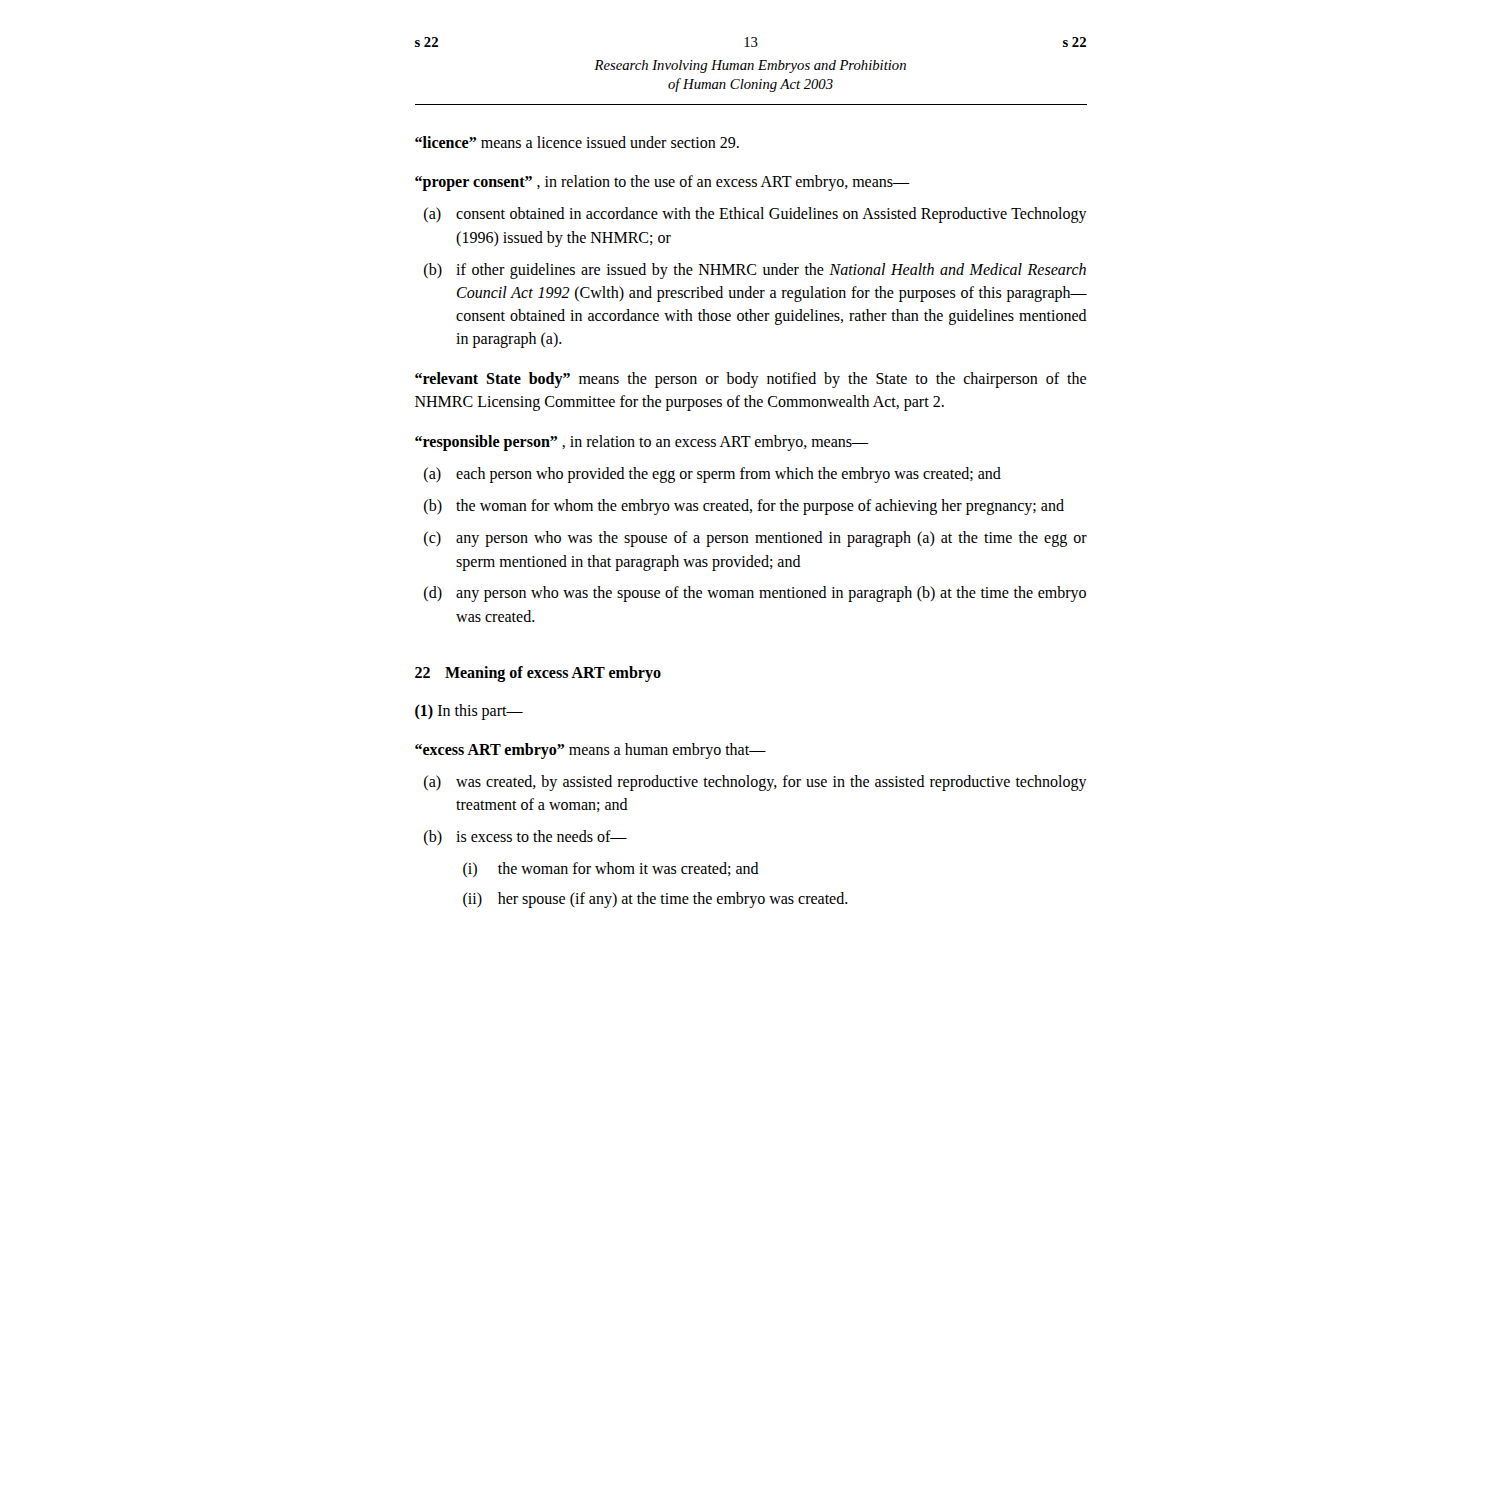s 22
13
Research Involving Human Embryos and Prohibition
of Human Cloning Act 2003
s 22
“licence”
means a licence issued under section 29.
“proper consent”
, in relation to the use of an excess ART embryo, means—
(a) consent obtained in accordance with the Ethical Guidelines on Assisted Reproductive Technology (1996) issued by the NHMRC; or
(b) if other guidelines are issued by the NHMRC under the National Health and Medical Research Council Act 1992 (Cwlth) and prescribed under a regulation for the purposes of this paragraph—consent obtained in accordance with those other guidelines, rather than the guidelines mentioned in paragraph (a).
“relevant State body”
means the person or body notified by the State to the chairperson of the NHMRC Licensing Committee for the purposes of the Commonwealth Act, part 2.
“responsible person”
, in relation to an excess ART embryo, means—
(a) each person who provided the egg or sperm from which the embryo was created; and
(b) the woman for whom the embryo was created, for the purpose of achieving her pregnancy; and
(c) any person who was the spouse of a person mentioned in paragraph (a) at the time the egg or sperm mentioned in that paragraph was provided; and
(d) any person who was the spouse of the woman mentioned in paragraph (b) at the time the embryo was created.
22 Meaning of excess ART embryo
(1) In this part—
“excess ART embryo” means a human embryo that—
(a) was created, by assisted reproductive technology, for use in the assisted reproductive technology treatment of a woman; and
(b) is excess to the needs of—
(i) the woman for whom it was created; and
(ii) her spouse (if any) at the time the embryo was created.